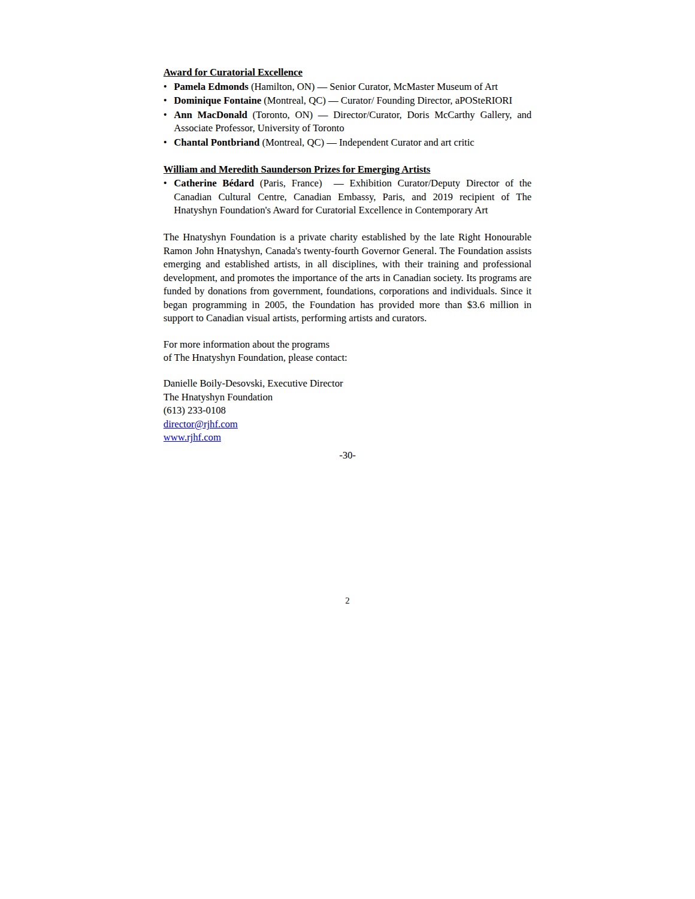Award for Curatorial Excellence
Pamela Edmonds (Hamilton, ON) — Senior Curator, McMaster Museum of Art
Dominique Fontaine (Montreal, QC) — Curator/ Founding Director, aPOSteRIORI
Ann MacDonald (Toronto, ON) — Director/Curator, Doris McCarthy Gallery, and Associate Professor, University of Toronto
Chantal Pontbriand (Montreal, QC) — Independent Curator and art critic
William and Meredith Saunderson Prizes for Emerging Artists
Catherine Bédard (Paris, France) — Exhibition Curator/Deputy Director of the Canadian Cultural Centre, Canadian Embassy, Paris, and 2019 recipient of The Hnatyshyn Foundation's Award for Curatorial Excellence in Contemporary Art
The Hnatyshyn Foundation is a private charity established by the late Right Honourable Ramon John Hnatyshyn, Canada's twenty-fourth Governor General. The Foundation assists emerging and established artists, in all disciplines, with their training and professional development, and promotes the importance of the arts in Canadian society. Its programs are funded by donations from government, foundations, corporations and individuals. Since it began programming in 2005, the Foundation has provided more than $3.6 million in support to Canadian visual artists, performing artists and curators.
For more information about the programs
of The Hnatyshyn Foundation, please contact:
Danielle Boily-Desovski, Executive Director
The Hnatyshyn Foundation
(613) 233-0108
director@rjhf.com
www.rjhf.com
-30-
2